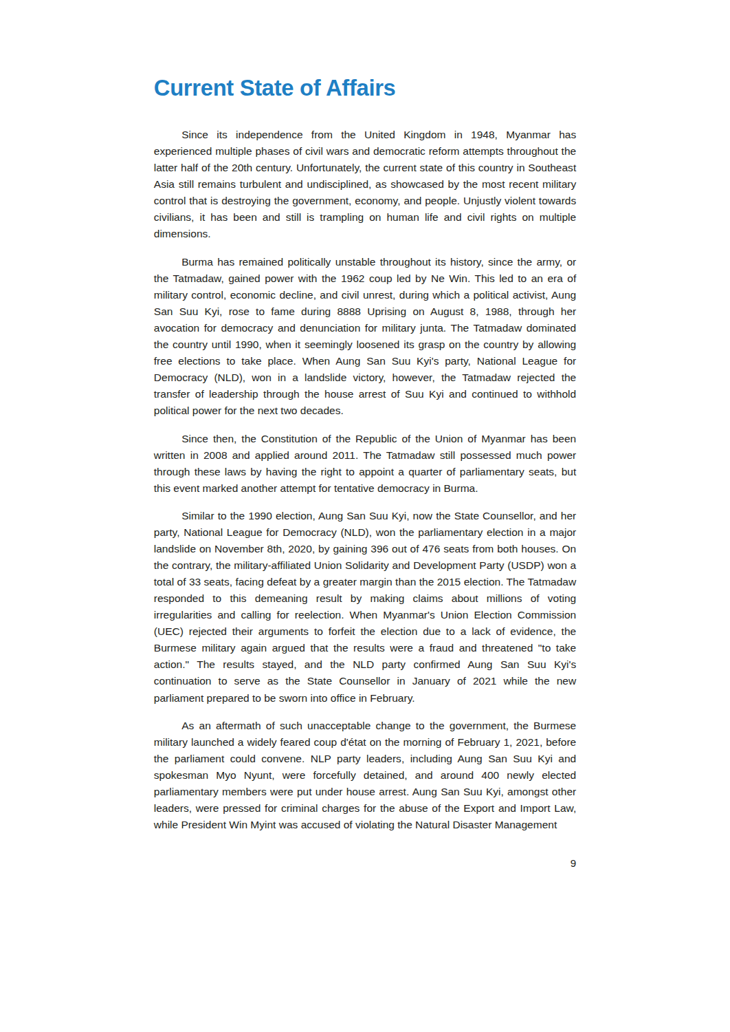Current State of Affairs
Since its independence from the United Kingdom in 1948, Myanmar has experienced multiple phases of civil wars and democratic reform attempts throughout the latter half of the 20th century. Unfortunately, the current state of this country in Southeast Asia still remains turbulent and undisciplined, as showcased by the most recent military control that is destroying the government, economy, and people. Unjustly violent towards civilians, it has been and still is trampling on human life and civil rights on multiple dimensions.
Burma has remained politically unstable throughout its history, since the army, or the Tatmadaw, gained power with the 1962 coup led by Ne Win. This led to an era of military control, economic decline, and civil unrest, during which a political activist, Aung San Suu Kyi, rose to fame during 8888 Uprising on August 8, 1988, through her avocation for democracy and denunciation for military junta. The Tatmadaw dominated the country until 1990, when it seemingly loosened its grasp on the country by allowing free elections to take place. When Aung San Suu Kyi's party, National League for Democracy (NLD), won in a landslide victory, however, the Tatmadaw rejected the transfer of leadership through the house arrest of Suu Kyi and continued to withhold political power for the next two decades.
Since then, the Constitution of the Republic of the Union of Myanmar has been written in 2008 and applied around 2011. The Tatmadaw still possessed much power through these laws by having the right to appoint a quarter of parliamentary seats, but this event marked another attempt for tentative democracy in Burma.
Similar to the 1990 election, Aung San Suu Kyi, now the State Counsellor, and her party, National League for Democracy (NLD), won the parliamentary election in a major landslide on November 8th, 2020, by gaining 396 out of 476 seats from both houses. On the contrary, the military-affiliated Union Solidarity and Development Party (USDP) won a total of 33 seats, facing defeat by a greater margin than the 2015 election. The Tatmadaw responded to this demeaning result by making claims about millions of voting irregularities and calling for reelection. When Myanmar's Union Election Commission (UEC) rejected their arguments to forfeit the election due to a lack of evidence, the Burmese military again argued that the results were a fraud and threatened "to take action." The results stayed, and the NLD party confirmed Aung San Suu Kyi's continuation to serve as the State Counsellor in January of 2021 while the new parliament prepared to be sworn into office in February.
As an aftermath of such unacceptable change to the government, the Burmese military launched a widely feared coup d'état on the morning of February 1, 2021, before the parliament could convene. NLP party leaders, including Aung San Suu Kyi and spokesman Myo Nyunt, were forcefully detained, and around 400 newly elected parliamentary members were put under house arrest. Aung San Suu Kyi, amongst other leaders, were pressed for criminal charges for the abuse of the Export and Import Law, while President Win Myint was accused of violating the Natural Disaster Management
9